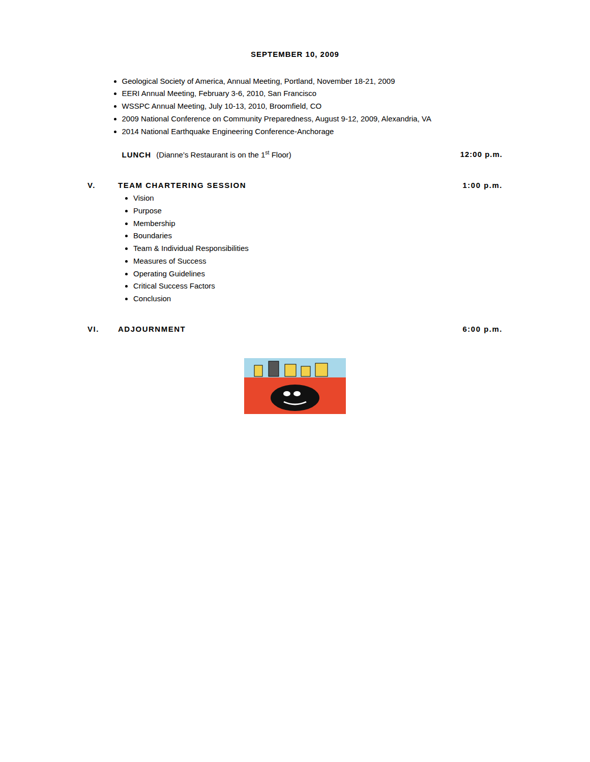SEPTEMBER 10, 2009
Geological Society of America, Annual Meeting, Portland, November 18-21, 2009
EERI Annual Meeting, February 3-6, 2010, San Francisco
WSSPC Annual Meeting, July 10-13, 2010, Broomfield, CO
2009 National Conference on Community Preparedness, August 9-12, 2009, Alexandria, VA
2014 National Earthquake Engineering Conference-Anchorage
LUNCH (Dianne’s Restaurant is on the 1st Floor) 12:00 p.m.
V. TEAM CHARTERING SESSION 1:00 p.m.
Vision
Purpose
Membership
Boundaries
Team & Individual Responsibilities
Measures of Success
Operating Guidelines
Critical Success Factors
Conclusion
VI. ADJOURNMENT 6:00 p.m.